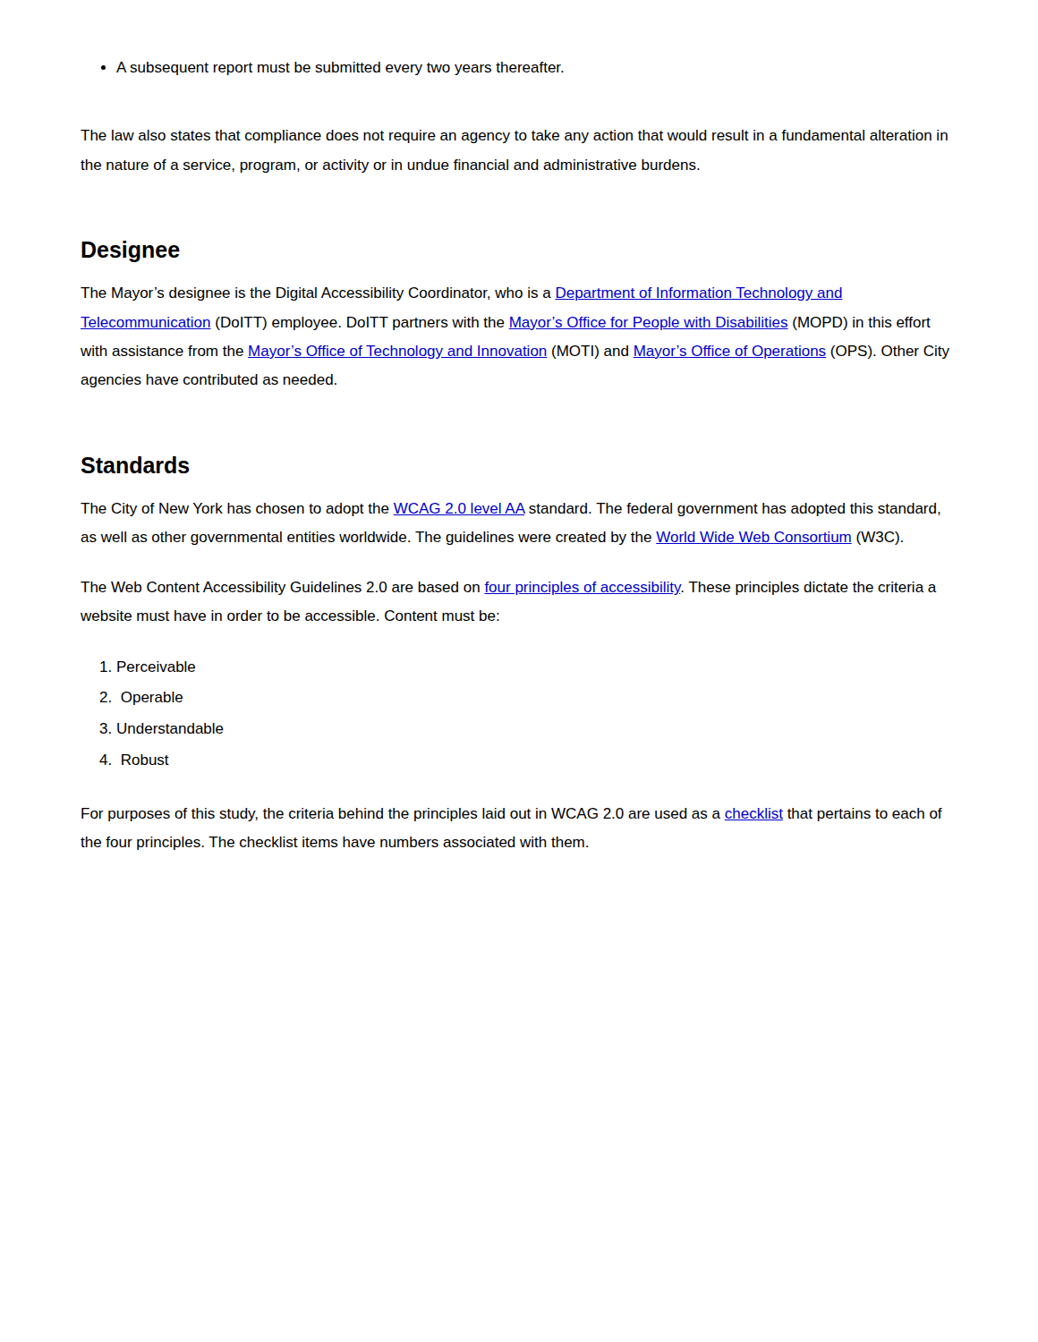A subsequent report must be submitted every two years thereafter.
The law also states that compliance does not require an agency to take any action that would result in a fundamental alteration in the nature of a service, program, or activity or in undue financial and administrative burdens.
Designee
The Mayor’s designee is the Digital Accessibility Coordinator, who is a Department of Information Technology and Telecommunication (DoITT) employee. DoITT partners with the Mayor’s Office for People with Disabilities (MOPD) in this effort with assistance from the Mayor’s Office of Technology and Innovation (MOTI) and Mayor’s Office of Operations (OPS). Other City agencies have contributed as needed.
Standards
The City of New York has chosen to adopt the WCAG 2.0 level AA standard. The federal government has adopted this standard, as well as other governmental entities worldwide. The guidelines were created by the World Wide Web Consortium (W3C).
The Web Content Accessibility Guidelines 2.0 are based on four principles of accessibility. These principles dictate the criteria a website must have in order to be accessible. Content must be:
Perceivable
Operable
Understandable
Robust
For purposes of this study, the criteria behind the principles laid out in WCAG 2.0 are used as a checklist that pertains to each of the four principles. The checklist items have numbers associated with them.